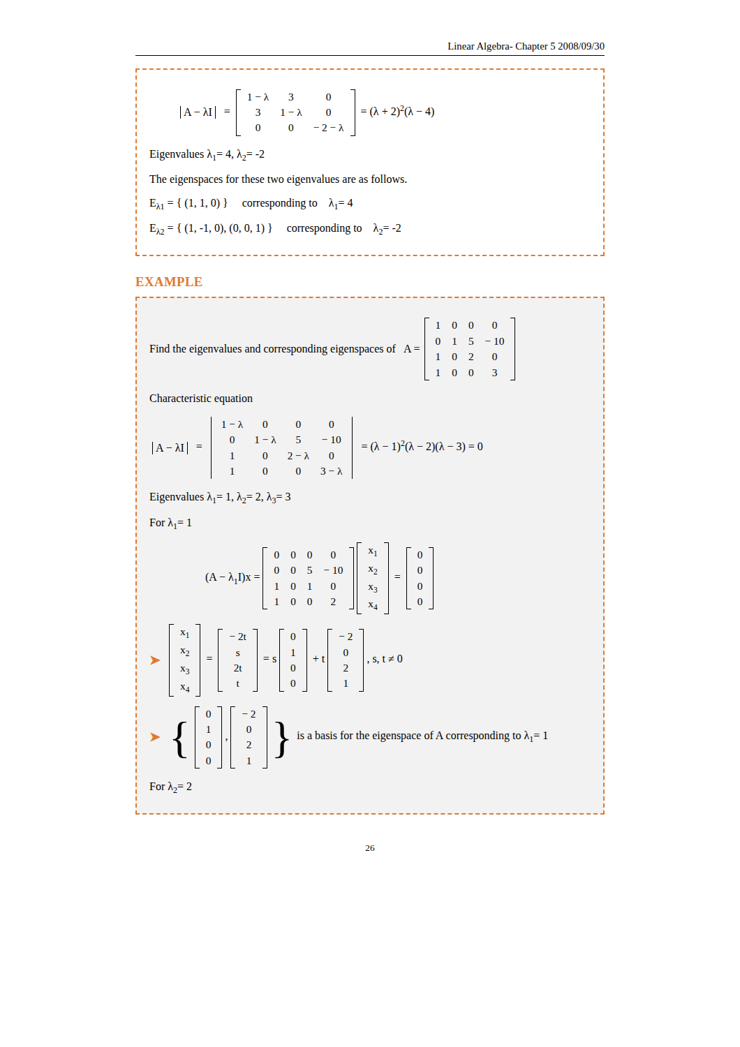Linear Algebra- Chapter 5 2008/09/30
A − λI =
| 1 − λ | 3 | 0 |
| 3 | 1 − λ | 0 |
| 0 | 0 | − 2 − λ |
= (λ + 2)2(λ − 4)
Eigenvalues λ1= 4, λ2= -2
The eigenspaces for these two eigenvalues are as follows.
Eλ1 = { (1, 1, 0) } corresponding to λ1= 4
Eλ2 = { (1, -1, 0), (0, 0, 1) } corresponding to λ2= -2
EXAMPLE
Find the eigenvalues and corresponding eigenspaces of A =
| 1 | 0 | 0 | 0 |
| 0 | 1 | 5 | − 10 |
| 1 | 0 | 2 | 0 |
| 1 | 0 | 0 | 3 |
Characteristic equation
A − λI =
| 1 − λ | 0 | 0 | 0 |
| 0 | 1 − λ | 5 | − 10 |
| 1 | 0 | 2 − λ | 0 |
| 1 | 0 | 0 | 3 − λ |
= (λ − 1)2(λ − 2)(λ − 3) = 0
Eigenvalues λ1= 1, λ2= 2, λ3= 3
For λ1= 1
(A − λ1I)x =
| 0 | 0 | 0 | 0 |
| 0 | 0 | 5 | − 10 |
| 1 | 0 | 1 | 0 |
| 1 | 0 | 0 | 2 |
| x 1 |
| x 2 |
| x 3 |
| x 4 |
=
| 0 |
| 0 |
| 0 |
| 0 |
➤
| x 1 |
| x 2 |
| x 3 |
| x 4 |
=
| − 2t |
| s |
| 2t |
| t |
= s
| 0 |
| 1 |
| 0 |
| 0 |
+ t
| − 2 |
| 0 |
| 2 |
| 1 |
, s, t ≠ 0
➤ {
| 0 |
| 1 |
| 0 |
| 0 |
,
| − 2 |
| 0 |
| 2 |
| 1 |
} is a basis for the eigenspace of A corresponding to λ1= 1
For λ2= 2
26